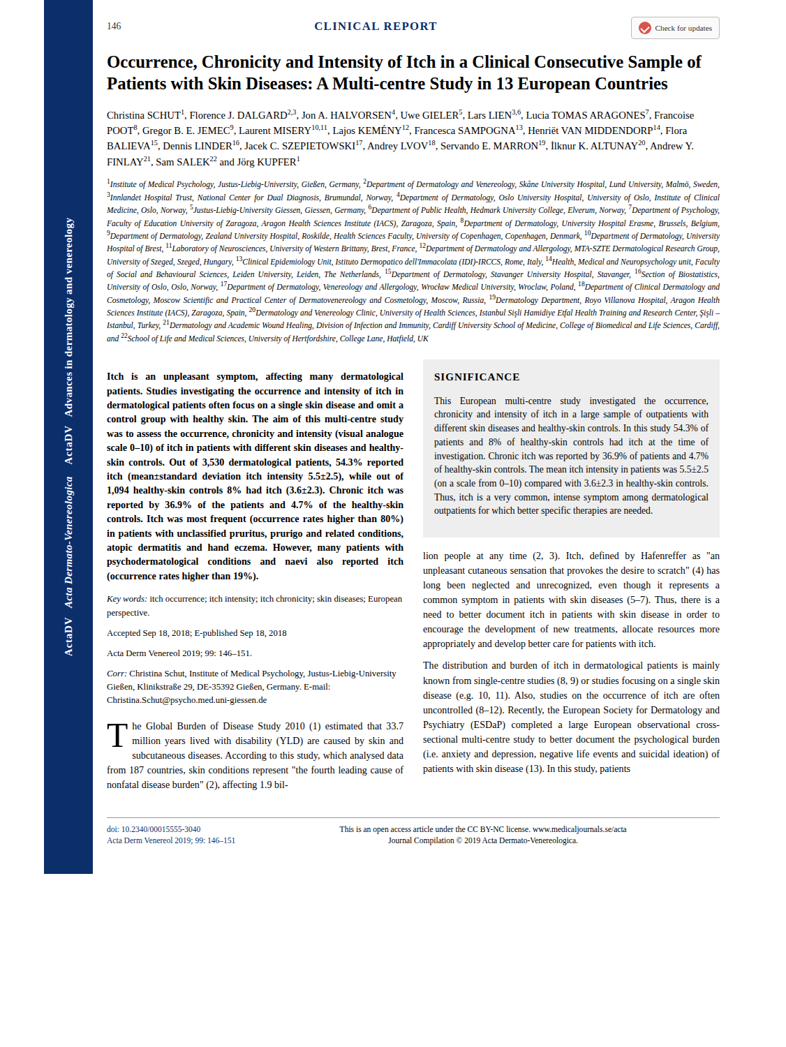ActaDV Acta Dermato-Venereologica ActaDV Advances in dermatology and venereology
146
CLINICAL REPORT
Check for updates
Occurrence, Chronicity and Intensity of Itch in a Clinical Consecutive Sample of Patients with Skin Diseases: A Multi-centre Study in 13 European Countries
Christina SCHUT1, Florence J. DALGARD2,3, Jon A. HALVORSEN4, Uwe GIELER5, Lars LIEN3,6, Lucia TOMAS ARAGONES7, Francoise POOT8, Gregor B. E. JEMEC9, Laurent MISERY10,11, Lajos KEMÉNY12, Francesca SAMPOGNA13, Henriët VAN MIDDENDORP14, Flora BALIEVA15, Dennis LINDER16, Jacek C. SZEPIETOWSKI17, Andrey LVOV18, Servando E. MARRON19, İlknur K. ALTUNAY20, Andrew Y. FINLAY21, Sam SALEK22 and Jörg KUPFER1
1Institute of Medical Psychology, Justus-Liebig-University, Gießen, Germany, 2Department of Dermatology and Venereology, Skåne University Hospital, Lund University, Malmö, Sweden, 3Innlandet Hospital Trust, National Center for Dual Diagnosis, Brumundal, Norway, 4Department of Dermatology, Oslo University Hospital, University of Oslo, Institute of Clinical Medicine, Oslo, Norway, 5Justus-Liebig-University Giessen, Giessen, Germany, 6Department of Public Health, Hedmark University College, Elverum, Norway, 7Department of Psychology, Faculty of Education University of Zaragoza, Aragon Health Sciences Institute (IACS), Zaragoza, Spain, 8Department of Dermatology, University Hospital Erasme, Brussels, Belgium, 9Department of Dermatology, Zealand University Hospital, Roskilde, Health Sciences Faculty, University of Copenhagen, Copenhagen, Denmark, 10Department of Dermatology, University Hospital of Brest, 11Laboratory of Neurosciences, University of Western Brittany, Brest, France, 12Department of Dermatology and Allergology, MTA-SZTE Dermatological Research Group, University of Szeged, Szeged, Hungary, 13Clinical Epidemiology Unit, Istituto Dermopatico dell'Immacolata (IDI)-IRCCS, Rome, Italy, 14Health, Medical and Neuropsychology unit, Faculty of Social and Behavioural Sciences, Leiden University, Leiden, The Netherlands, 15Department of Dermatology, Stavanger University Hospital, Stavanger, 16Section of Biostatistics, University of Oslo, Oslo, Norway, 17Department of Dermatology, Venereology and Allergology, Wrocław Medical University, Wroclaw, Poland, 18Department of Clinical Dermatology and Cosmetology, Moscow Scientific and Practical Center of Dermatovenereology and Cosmetology, Moscow, Russia, 19Dermatology Department, Royo Villanova Hospital, Aragon Health Sciences Institute (IACS), Zaragoza, Spain, 20Dermatology and Venereology Clinic, University of Health Sciences, Istanbul Sişli Hamidiye Etfal Health Training and Research Center, Şişli – Istanbul, Turkey, 21Dermatology and Academic Wound Healing, Division of Infection and Immunity, Cardiff University School of Medicine, College of Biomedical and Life Sciences, Cardiff, and 22School of Life and Medical Sciences, University of Hertfordshire, College Lane, Hatfield, UK
Itch is an unpleasant symptom, affecting many dermatological patients. Studies investigating the occurrence and intensity of itch in dermatological patients often focus on a single skin disease and omit a control group with healthy skin. The aim of this multi-centre study was to assess the occurrence, chronicity and intensity (visual analogue scale 0–10) of itch in patients with different skin diseases and healthy-skin controls. Out of 3,530 dermatological patients, 54.3% reported itch (mean±standard deviation itch intensity 5.5±2.5), while out of 1,094 healthy-skin controls 8% had itch (3.6±2.3). Chronic itch was reported by 36.9% of the patients and 4.7% of the healthy-skin controls. Itch was most frequent (occurrence rates higher than 80%) in patients with unclassified pruritus, prurigo and related conditions, atopic dermatitis and hand eczema. However, many patients with psychodermatological conditions and naevi also reported itch (occurrence rates higher than 19%).
Key words: itch occurrence; itch intensity; itch chronicity; skin diseases; European perspective.
Accepted Sep 18, 2018; E-published Sep 18, 2018
Acta Derm Venereol 2019; 99: 146–151.
Corr: Christina Schut, Institute of Medical Psychology, Justus-Liebig-University Gießen, Klinikstraße 29, DE-35392 Gießen, Germany. E-mail: Christina.Schut@psycho.med.uni-giessen.de
The Global Burden of Disease Study 2010 (1) estimated that 33.7 million years lived with disability (YLD) are caused by skin and subcutaneous diseases. According to this study, which analysed data from 187 countries, skin conditions represent "the fourth leading cause of nonfatal disease burden" (2), affecting 1.9 bil-
SIGNIFICANCE
This European multi-centre study investigated the occurrence, chronicity and intensity of itch in a large sample of outpatients with different skin diseases and healthy-skin controls. In this study 54.3% of patients and 8% of healthy-skin controls had itch at the time of investigation. Chronic itch was reported by 36.9% of patients and 4.7% of healthy-skin controls. The mean itch intensity in patients was 5.5±2.5 (on a scale from 0–10) compared with 3.6±2.3 in healthy-skin controls. Thus, itch is a very common, intense symptom among dermatological outpatients for which better specific therapies are needed.
lion people at any time (2, 3). Itch, defined by Hafenreffer as "an unpleasant cutaneous sensation that provokes the desire to scratch" (4) has long been neglected and unrecognized, even though it represents a common symptom in patients with skin diseases (5–7). Thus, there is a need to better document itch in patients with skin disease in order to encourage the development of new treatments, allocate resources more appropriately and develop better care for patients with itch.
The distribution and burden of itch in dermatological patients is mainly known from single-centre studies (8, 9) or studies focusing on a single skin disease (e.g. 10, 11). Also, studies on the occurrence of itch are often uncontrolled (8–12). Recently, the European Society for Dermatology and Psychiatry (ESDaP) completed a large European observational cross-sectional multi-centre study to better document the psychological burden (i.e. anxiety and depression, negative life events and suicidal ideation) of patients with skin disease (13). In this study, patients
doi: 10.2340/00015555-3040
Acta Derm Venereol 2019; 99: 146–151
This is an open access article under the CC BY-NC license. www.medicaljournals.se/acta
Journal Compilation © 2019 Acta Dermato-Venereologica.